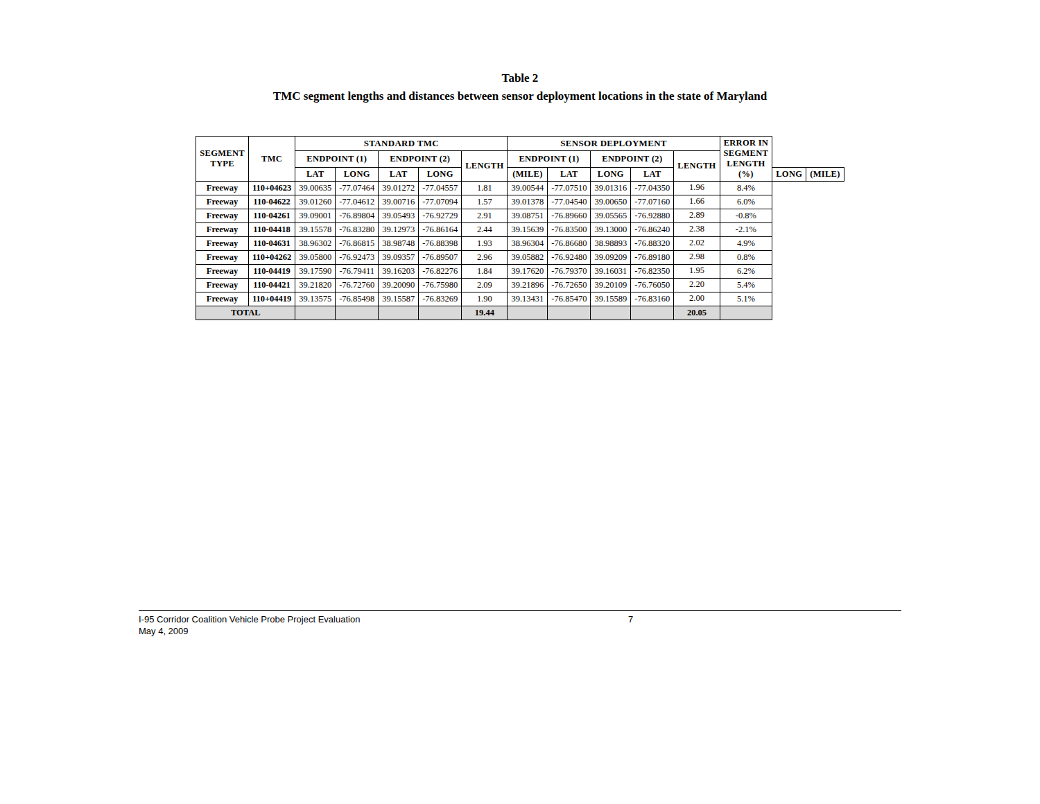Table 2
TMC segment lengths and distances between sensor deployment locations in the state of Maryland
| Segment Type | TMC | Standard TMC | Sensor Deployment | Error in Segment Length (%) |
| --- | --- | --- | --- | --- |
| Endpoint (1) | Endpoint (2) | Length | Endpoint (1) | Endpoint (2) | Length |
| Lat | Long | Lat | Long | (mile) | Lat | Long | Lat | Long | (mile) |
| Freeway | 110+04623 | 39.00635 | -77.07464 | 39.01272 | -77.04557 | 1.81 | 39.00544 | -77.07510 | 39.01316 | -77.04350 | 1.96 | 8.4% |
| Freeway | 110-04622 | 39.01260 | -77.04612 | 39.00716 | -77.07094 | 1.57 | 39.01378 | -77.04540 | 39.00650 | -77.07160 | 1.66 | 6.0% |
| Freeway | 110-04261 | 39.09001 | -76.89804 | 39.05493 | -76.92729 | 2.91 | 39.08751 | -76.89660 | 39.05565 | -76.92880 | 2.89 | -0.8% |
| Freeway | 110-04418 | 39.15578 | -76.83280 | 39.12973 | -76.86164 | 2.44 | 39.15639 | -76.83500 | 39.13000 | -76.86240 | 2.38 | -2.1% |
| Freeway | 110-04631 | 38.96302 | -76.86815 | 38.98748 | -76.88398 | 1.93 | 38.96304 | -76.86680 | 38.98893 | -76.88320 | 2.02 | 4.9% |
| Freeway | 110+04262 | 39.05800 | -76.92473 | 39.09357 | -76.89507 | 2.96 | 39.05882 | -76.92480 | 39.09209 | -76.89180 | 2.98 | 0.8% |
| Freeway | 110-04419 | 39.17590 | -76.79411 | 39.16203 | -76.82276 | 1.84 | 39.17620 | -76.79370 | 39.16031 | -76.82350 | 1.95 | 6.2% |
| Freeway | 110-04421 | 39.21820 | -76.72760 | 39.20090 | -76.75980 | 2.09 | 39.21896 | -76.72650 | 39.20109 | -76.76050 | 2.20 | 5.4% |
| Freeway | 110+04419 | 39.13575 | -76.85498 | 39.15587 | -76.83269 | 1.90 | 39.13431 | -76.85470 | 39.15589 | -76.83160 | 2.00 | 5.1% |
| Total | | | | | 19.44 | | | | | 20.05 | |
I-95 Corridor Coalition Vehicle Probe Project Evaluation
May 4, 2009
7